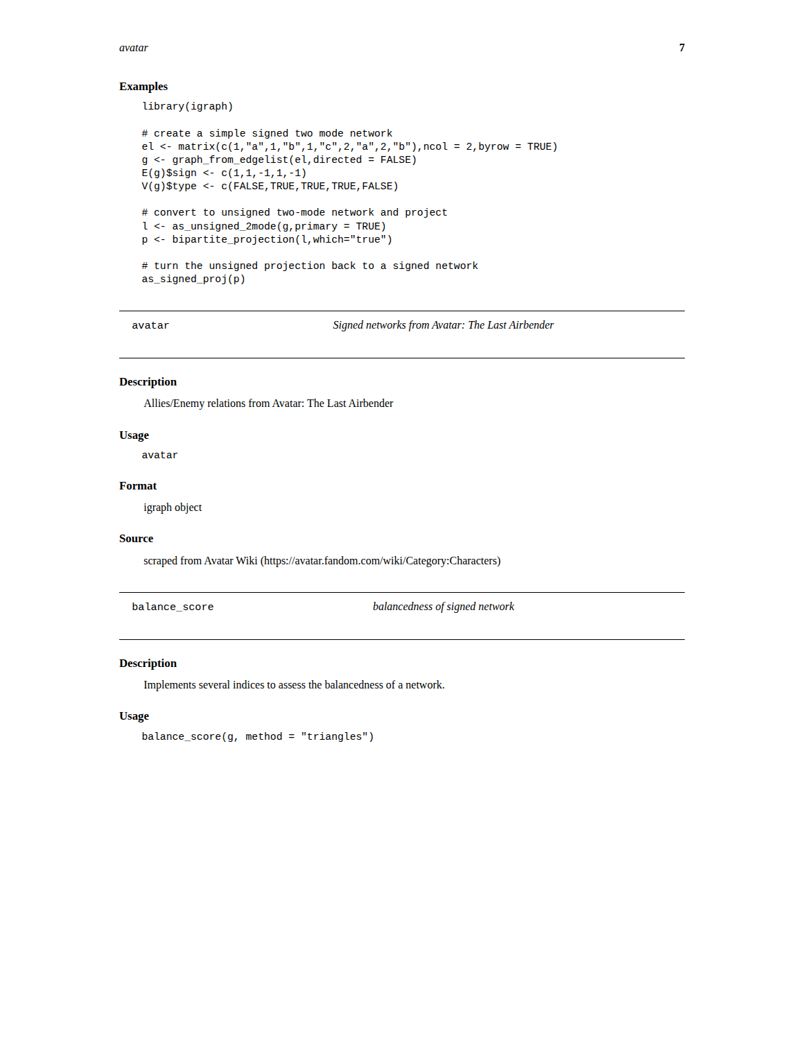avatar 7
Examples
library(igraph)

# create a simple signed two mode network
el <- matrix(c(1,"a",1,"b",1,"c",2,"a",2,"b"),ncol = 2,byrow = TRUE)
g <- graph_from_edgelist(el,directed = FALSE)
E(g)$sign <- c(1,1,-1,1,-1)
V(g)$type <- c(FALSE,TRUE,TRUE,TRUE,FALSE)

# convert to unsigned two-mode network and project
l <- as_unsigned_2mode(g,primary = TRUE)
p <- bipartite_projection(l,which="true")

# turn the unsigned projection back to a signed network
as_signed_proj(p)
avatar Signed networks from Avatar: The Last Airbender
Description
Allies/Enemy relations from Avatar: The Last Airbender
Usage
avatar
Format
igraph object
Source
scraped from Avatar Wiki (https://avatar.fandom.com/wiki/Category:Characters)
balance_score balancedness of signed network
Description
Implements several indices to assess the balancedness of a network.
Usage
balance_score(g, method = "triangles")